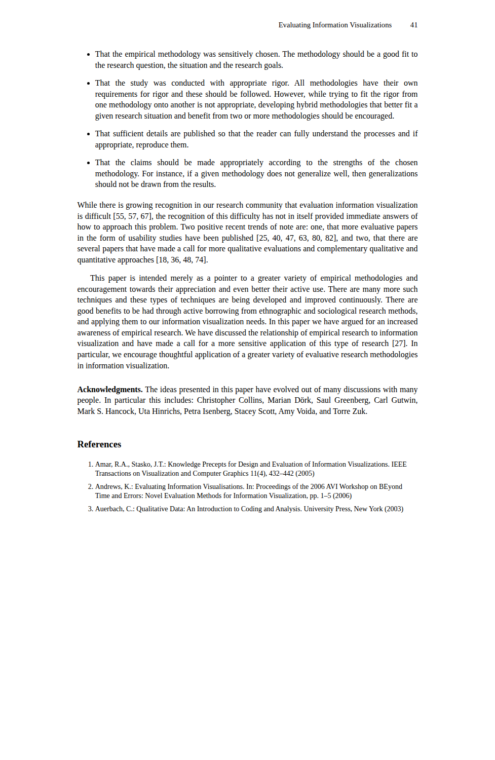Evaluating Information Visualizations 41
That the empirical methodology was sensitively chosen. The methodology should be a good fit to the research question, the situation and the research goals.
That the study was conducted with appropriate rigor. All methodologies have their own requirements for rigor and these should be followed. However, while trying to fit the rigor from one methodology onto another is not appropriate, developing hybrid methodologies that better fit a given research situation and benefit from two or more methodologies should be encouraged.
That sufficient details are published so that the reader can fully understand the processes and if appropriate, reproduce them.
That the claims should be made appropriately according to the strengths of the chosen methodology. For instance, if a given methodology does not generalize well, then generalizations should not be drawn from the results.
While there is growing recognition in our research community that evaluation information visualization is difficult [55, 57, 67], the recognition of this difficulty has not in itself provided immediate answers of how to approach this problem. Two positive recent trends of note are: one, that more evaluative papers in the form of usability studies have been published [25, 40, 47, 63, 80, 82], and two, that there are several papers that have made a call for more qualitative evaluations and complementary qualitative and quantitative approaches [18, 36, 48, 74].
This paper is intended merely as a pointer to a greater variety of empirical methodologies and encouragement towards their appreciation and even better their active use. There are many more such techniques and these types of techniques are being developed and improved continuously. There are good benefits to be had through active borrowing from ethnographic and sociological research methods, and applying them to our information visualization needs. In this paper we have argued for an increased awareness of empirical research. We have discussed the relationship of empirical research to information visualization and have made a call for a more sensitive application of this type of research [27]. In particular, we encourage thoughtful application of a greater variety of evaluative research methodologies in information visualization.
Acknowledgments. The ideas presented in this paper have evolved out of many discussions with many people. In particular this includes: Christopher Collins, Marian Dörk, Saul Greenberg, Carl Gutwin, Mark S. Hancock, Uta Hinrichs, Petra Isenberg, Stacey Scott, Amy Voida, and Torre Zuk.
References
Amar, R.A., Stasko, J.T.: Knowledge Precepts for Design and Evaluation of Information Visualizations. IEEE Transactions on Visualization and Computer Graphics 11(4), 432–442 (2005)
Andrews, K.: Evaluating Information Visualisations. In: Proceedings of the 2006 AVI Workshop on BEyond Time and Errors: Novel Evaluation Methods for Information Visualization, pp. 1–5 (2006)
Auerbach, C.: Qualitative Data: An Introduction to Coding and Analysis. University Press, New York (2003)